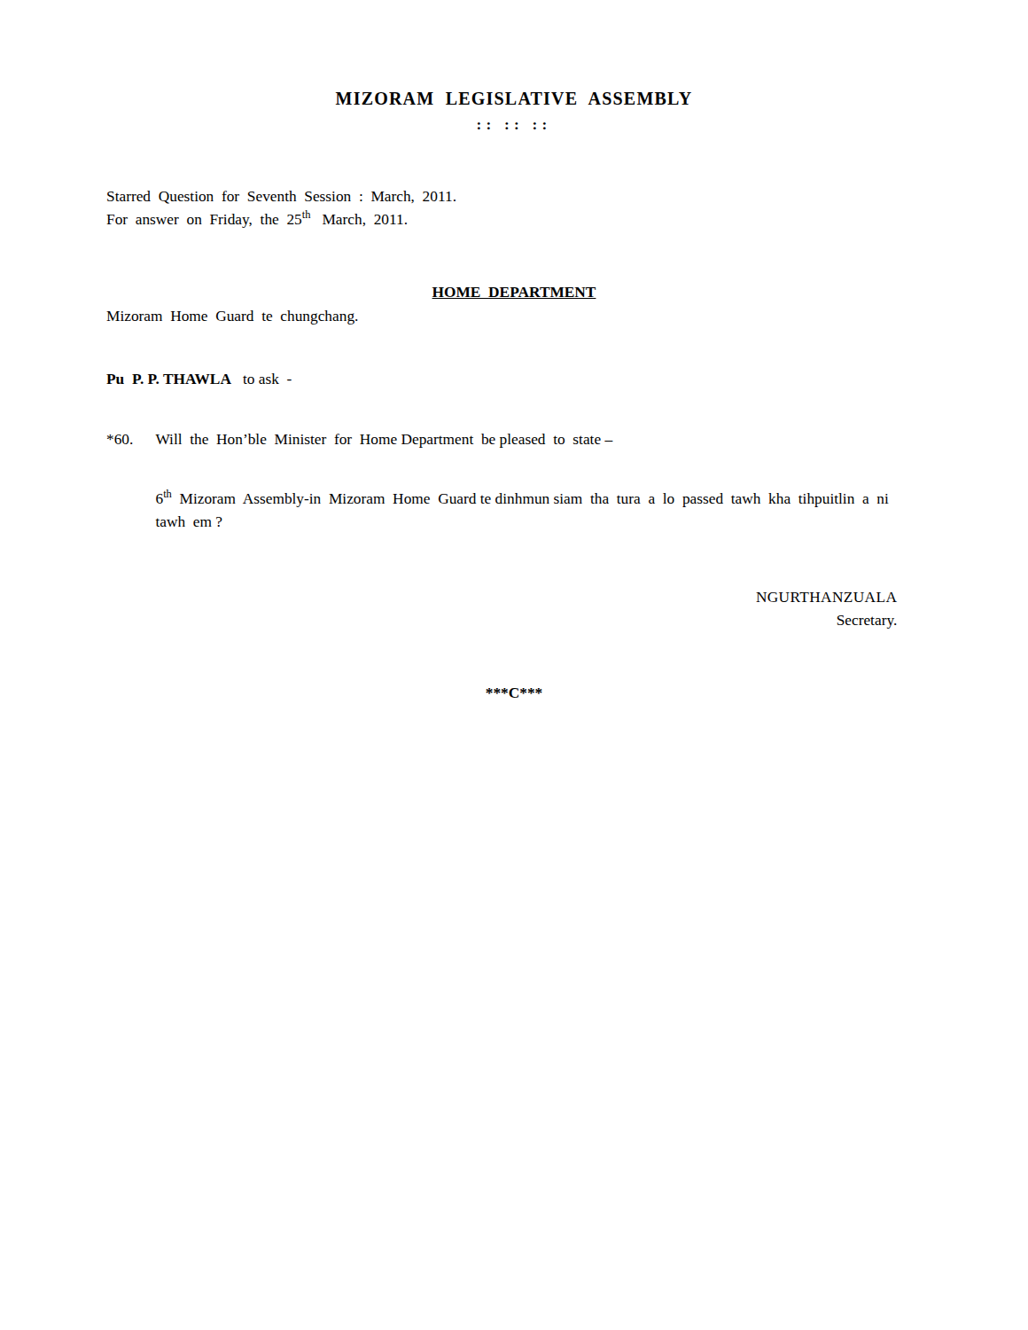MIZORAM LEGISLATIVE ASSEMBLY
:: :: ::
Starred Question for Seventh Session : March, 2011.
For answer on Friday, the 25th March, 2011.
HOME DEPARTMENT
Mizoram Home Guard te chungchang.
Pu P. P. THAWLA to ask -
*60. Will the Hon’ble Minister for Home Department be pleased to state –
6th Mizoram Assembly-in Mizoram Home Guard te dinhmun siam tha tura a lo passed tawh kha tihpuitlin a ni tawh em ?
NGURTHANZUALA
Secretary.
***C***